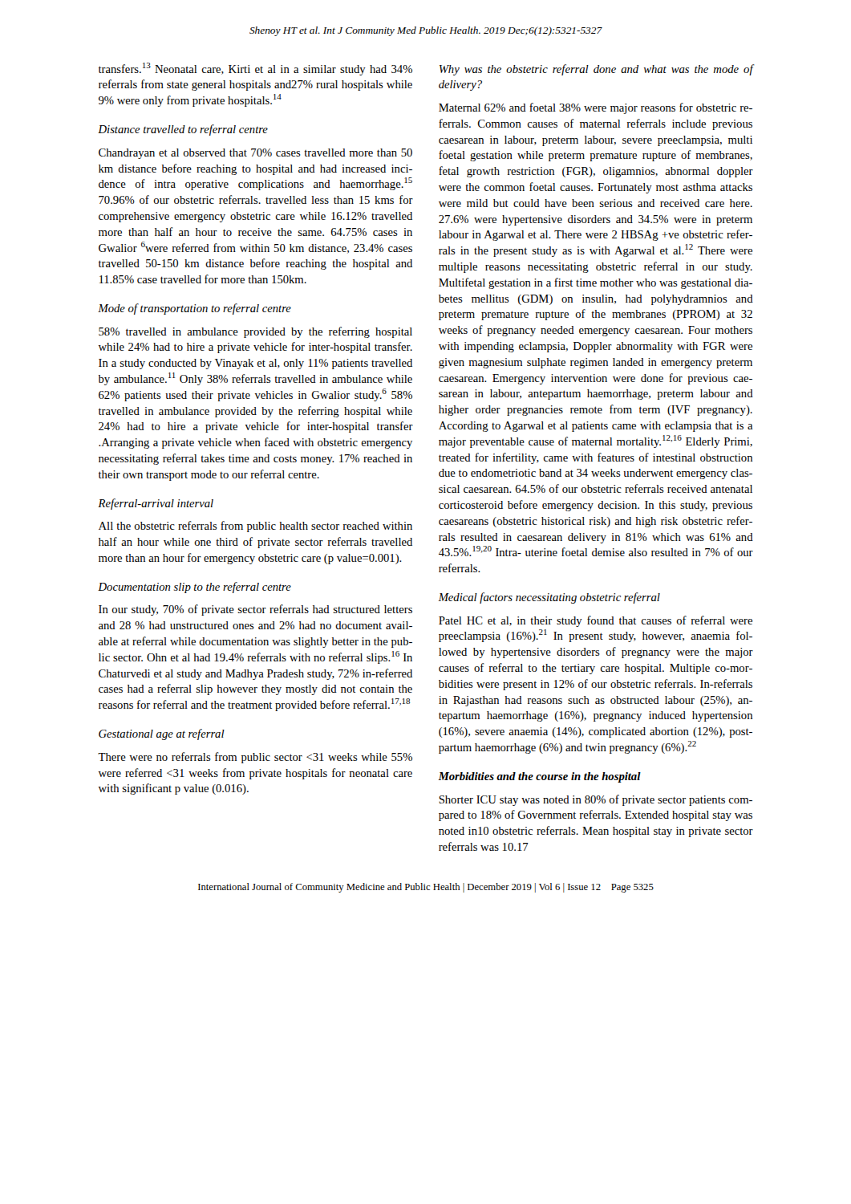Shenoy HT et al. Int J Community Med Public Health. 2019 Dec;6(12):5321-5327
transfers.13 Neonatal care, Kirti et al in a similar study had 34% referrals from state general hospitals and27% rural hospitals while 9% were only from private hospitals.14
Distance travelled to referral centre
Chandrayan et al observed that 70% cases travelled more than 50 km distance before reaching to hospital and had increased incidence of intra operative complications and haemorrhage.15 70.96% of our obstetric referrals. travelled less than 15 kms for comprehensive emergency obstetric care while 16.12% travelled more than half an hour to receive the same. 64.75% cases in Gwalior 6were referred from within 50 km distance, 23.4% cases travelled 50-150 km distance before reaching the hospital and 11.85% case travelled for more than 150km.
Mode of transportation to referral centre
58% travelled in ambulance provided by the referring hospital while 24% had to hire a private vehicle for inter-hospital transfer. In a study conducted by Vinayak et al, only 11% patients travelled by ambulance.11 Only 38% referrals travelled in ambulance while 62% patients used their private vehicles in Gwalior study.6 58% travelled in ambulance provided by the referring hospital while 24% had to hire a private vehicle for inter-hospital transfer .Arranging a private vehicle when faced with obstetric emergency necessitating referral takes time and costs money. 17% reached in their own transport mode to our referral centre.
Referral-arrival interval
All the obstetric referrals from public health sector reached within half an hour while one third of private sector referrals travelled more than an hour for emergency obstetric care (p value=0.001).
Documentation slip to the referral centre
In our study, 70% of private sector referrals had structured letters and 28 % had unstructured ones and 2% had no document available at referral while documentation was slightly better in the public sector. Ohn et al had 19.4% referrals with no referral slips.16 In Chaturvedi et al study and Madhya Pradesh study, 72% in-referred cases had a referral slip however they mostly did not contain the reasons for referral and the treatment provided before referral.17,18
Gestational age at referral
There were no referrals from public sector <31 weeks while 55% were referred <31 weeks from private hospitals for neonatal care with significant p value (0.016).
Why was the obstetric referral done and what was the mode of delivery?
Maternal 62% and foetal 38% were major reasons for obstetric referrals. Common causes of maternal referrals include previous caesarean in labour, preterm labour, severe preeclampsia, multi foetal gestation while preterm premature rupture of membranes, fetal growth restriction (FGR), oligamnios, abnormal doppler were the common foetal causes. Fortunately most asthma attacks were mild but could have been serious and received care here. 27.6% were hypertensive disorders and 34.5% were in preterm labour in Agarwal et al. There were 2 HBSAg +ve obstetric referrals in the present study as is with Agarwal et al.12 There were multiple reasons necessitating obstetric referral in our study. Multifetal gestation in a first time mother who was gestational diabetes mellitus (GDM) on insulin, had polyhydramnios and preterm premature rupture of the membranes (PPROM) at 32 weeks of pregnancy needed emergency caesarean. Four mothers with impending eclampsia, Doppler abnormality with FGR were given magnesium sulphate regimen landed in emergency preterm caesarean. Emergency intervention were done for previous caesarean in labour, antepartum haemorrhage, preterm labour and higher order pregnancies remote from term (IVF pregnancy). According to Agarwal et al patients came with eclampsia that is a major preventable cause of maternal mortality.12,16 Elderly Primi, treated for infertility, came with features of intestinal obstruction due to endometriotic band at 34 weeks underwent emergency classical caesarean. 64.5% of our obstetric referrals received antenatal corticosteroid before emergency decision. In this study, previous caesareans (obstetric historical risk) and high risk obstetric referrals resulted in caesarean delivery in 81% which was 61% and 43.5%.19,20 Intra- uterine foetal demise also resulted in 7% of our referrals.
Medical factors necessitating obstetric referral
Patel HC et al, in their study found that causes of referral were preeclampsia (16%).21 In present study, however, anaemia followed by hypertensive disorders of pregnancy were the major causes of referral to the tertiary care hospital. Multiple co-morbidities were present in 12% of our obstetric referrals. In-referrals in Rajasthan had reasons such as obstructed labour (25%), antepartum haemorrhage (16%), pregnancy induced hypertension (16%), severe anaemia (14%), complicated abortion (12%), post-partum haemorrhage (6%) and twin pregnancy (6%).22
Morbidities and the course in the hospital
Shorter ICU stay was noted in 80% of private sector patients compared to 18% of Government referrals. Extended hospital stay was noted in10 obstetric referrals. Mean hospital stay in private sector referrals was 10.17
International Journal of Community Medicine and Public Health | December 2019 | Vol 6 | Issue 12 Page 5325